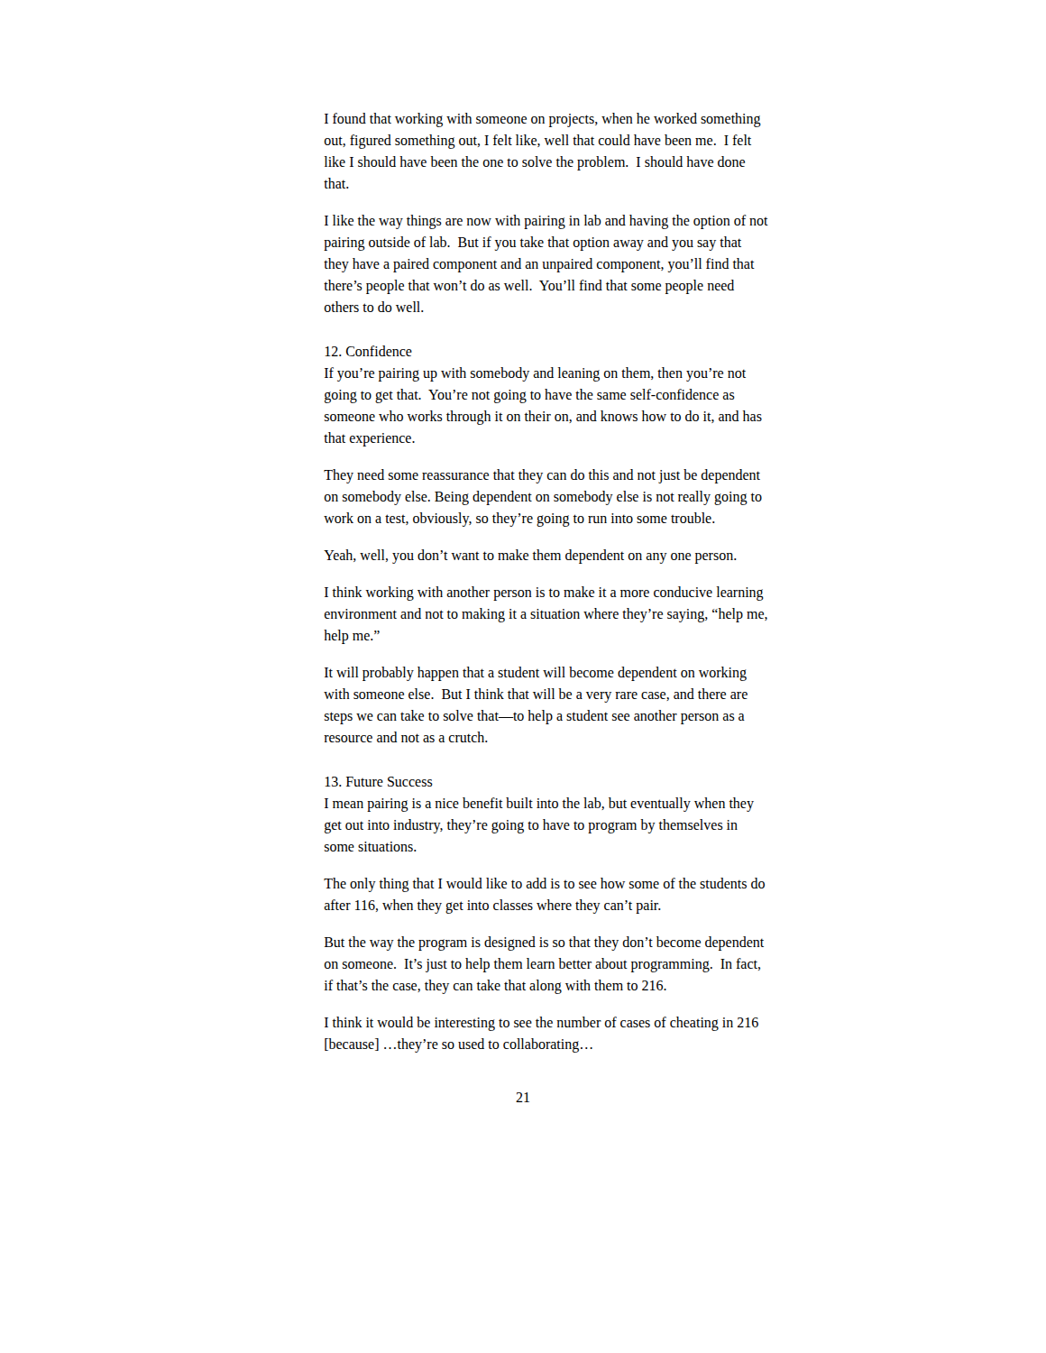I found that working with someone on projects, when he worked something out, figured something out, I felt like, well that could have been me. I felt like I should have been the one to solve the problem. I should have done that.
I like the way things are now with pairing in lab and having the option of not pairing outside of lab. But if you take that option away and you say that they have a paired component and an unpaired component, you’ll find that there’s people that won’t do as well. You’ll find that some people need others to do well.
12. Confidence
If you’re pairing up with somebody and leaning on them, then you’re not going to get that. You’re not going to have the same self-confidence as someone who works through it on their on, and knows how to do it, and has that experience.
They need some reassurance that they can do this and not just be dependent on somebody else. Being dependent on somebody else is not really going to work on a test, obviously, so they’re going to run into some trouble.
Yeah, well, you don’t want to make them dependent on any one person.
I think working with another person is to make it a more conducive learning environment and not to making it a situation where they’re saying, “help me, help me.”
It will probably happen that a student will become dependent on working with someone else. But I think that will be a very rare case, and there are steps we can take to solve that—to help a student see another person as a resource and not as a crutch.
13. Future Success
I mean pairing is a nice benefit built into the lab, but eventually when they get out into industry, they’re going to have to program by themselves in some situations.
The only thing that I would like to add is to see how some of the students do after 116, when they get into classes where they can’t pair.
But the way the program is designed is so that they don’t become dependent on someone. It’s just to help them learn better about programming. In fact, if that’s the case, they can take that along with them to 216.
I think it would be interesting to see the number of cases of cheating in 216 [because] …they’re so used to collaborating…
21